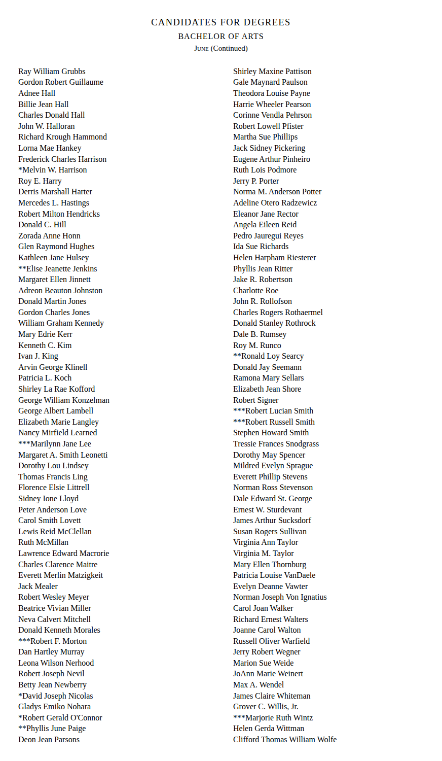CANDIDATES FOR DEGREES
BACHELOR OF ARTS
June (Continued)
Ray William Grubbs
Gordon Robert Guillaume
Adnee Hall
Billie Jean Hall
Charles Donald Hall
John W. Halloran
Richard Krough Hammond
Lorna Mae Hankey
Frederick Charles Harrison
*Melvin W. Harrison
Roy E. Harry
Derris Marshall Harter
Mercedes L. Hastings
Robert Milton Hendricks
Donald C. Hill
Zorada Anne Honn
Glen Raymond Hughes
Kathleen Jane Hulsey
**Elise Jeanette Jenkins
Margaret Ellen Jinnett
Adreon Beauton Johnston
Donald Martin Jones
Gordon Charles Jones
William Graham Kennedy
Mary Edrie Kerr
Kenneth C. Kim
Ivan J. King
Arvin George Klinell
Patricia L. Koch
Shirley La Rae Kofford
George William Konzelman
George Albert Lambell
Elizabeth Marie Langley
Nancy Mirfield Learned
***Marilynn Jane Lee
Margaret A. Smith Leonetti
Dorothy Lou Lindsey
Thomas Francis Ling
Florence Elsie Littrell
Sidney Ione Lloyd
Peter Anderson Love
Carol Smith Lovett
Lewis Reid McClellan
Ruth McMillan
Lawrence Edward Macrorie
Charles Clarence Maitre
Everett Merlin Matzigkeit
Jack Mealer
Robert Wesley Meyer
Beatrice Vivian Miller
Neva Calvert Mitchell
Donald Kenneth Morales
***Robert F. Morton
Dan Hartley Murray
Leona Wilson Nerhood
Robert Joseph Nevil
Betty Jean Newberry
*David Joseph Nicolas
Gladys Emiko Nohara
*Robert Gerald O'Connor
**Phyllis June Paige
Deon Jean Parsons
Shirley Maxine Pattison
Gale Maynard Paulson
Theodora Louise Payne
Harrie Wheeler Pearson
Corinne Vendla Pehrson
Robert Lowell Pfister
Martha Sue Phillips
Jack Sidney Pickering
Eugene Arthur Pinheiro
Ruth Lois Podmore
Jerry P. Porter
Norma M. Anderson Potter
Adeline Otero Radzewicz
Eleanor Jane Rector
Angela Eileen Reid
Pedro Jauregui Reyes
Ida Sue Richards
Helen Harpham Riesterer
Phyllis Jean Ritter
Jake R. Robertson
Charlotte Roe
John R. Rollofson
Charles Rogers Rothaermel
Donald Stanley Rothrock
Dale B. Rumsey
Roy M. Runco
**Ronald Loy Searcy
Donald Jay Seemann
Ramona Mary Sellars
Elizabeth Jean Shore
Robert Signer
***Robert Lucian Smith
***Robert Russell Smith
Stephen Howard Smith
Tressie Frances Snodgrass
Dorothy May Spencer
Mildred Evelyn Sprague
Everett Phillip Stevens
Norman Ross Stevenson
Dale Edward St. George
Ernest W. Sturdevant
James Arthur Sucksdorf
Susan Rogers Sullivan
Virginia Ann Taylor
Virginia M. Taylor
Mary Ellen Thornburg
Patricia Louise VanDaele
Evelyn Deanne Vawter
Norman Joseph Von Ignatius
Carol Joan Walker
Richard Ernest Walters
Joanne Carol Walton
Russell Oliver Warfield
Jerry Robert Wegner
Marion Sue Weide
JoAnn Marie Weinert
Max A. Wendel
James Claire Whiteman
Grover C. Willis, Jr.
***Marjorie Ruth Wintz
Helen Gerda Wittman
Clifford Thomas William Wolfe